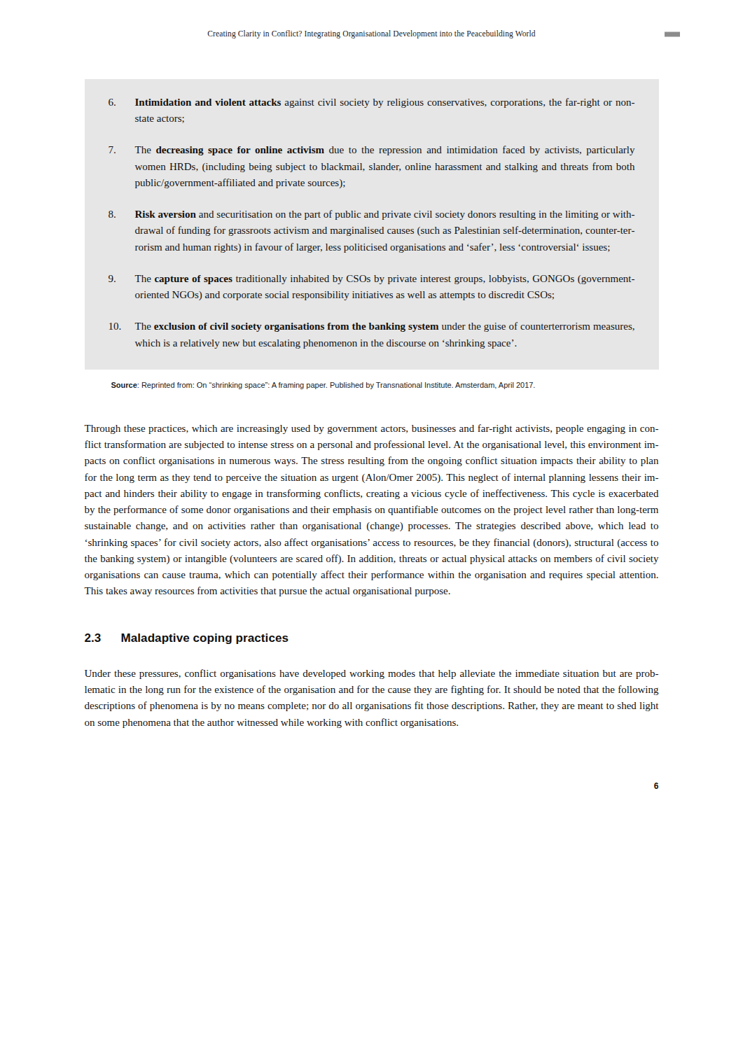Creating Clarity in Conflict? Integrating Organisational Development into the Peacebuilding World
Intimidation and violent attacks against civil society by religious conservatives, corporations, the far-right or non-state actors;
The decreasing space for online activism due to the repression and intimidation faced by activists, particularly women HRDs, (including being subject to blackmail, slander, online harassment and stalking and threats from both public/government-affiliated and private sources);
Risk aversion and securitisation on the part of public and private civil society donors resulting in the limiting or withdrawal of funding for grassroots activism and marginalised causes (such as Palestinian self-determination, counter-terrorism and human rights) in favour of larger, less politicised organisations and ‘safer’, less ‘controversial‘ issues;
The capture of spaces traditionally inhabited by CSOs by private interest groups, lobbyists, GONGOs (government-oriented NGOs) and corporate social responsibility initiatives as well as attempts to discredit CSOs;
The exclusion of civil society organisations from the banking system under the guise of counterterrorism measures, which is a relatively new but escalating phenomenon in the discourse on ‘shrinking space’.
Source: Reprinted from: On “shrinking space”: A framing paper. Published by Transnational Institute. Amsterdam, April 2017.
Through these practices, which are increasingly used by government actors, businesses and far-right activists, people engaging in conflict transformation are subjected to intense stress on a personal and professional level. At the organisational level, this environment impacts on conflict organisations in numerous ways. The stress resulting from the ongoing conflict situation impacts their ability to plan for the long term as they tend to perceive the situation as urgent (Alon/Omer 2005). This neglect of internal planning lessens their impact and hinders their ability to engage in transforming conflicts, creating a vicious cycle of ineffectiveness. This cycle is exacerbated by the performance of some donor organisations and their emphasis on quantifiable outcomes on the project level rather than long-term sustainable change, and on activities rather than organisational (change) processes. The strategies described above, which lead to ‘shrinking spaces’ for civil society actors, also affect organisations’ access to resources, be they financial (donors), structural (access to the banking system) or intangible (volunteers are scared off). In addition, threats or actual physical attacks on members of civil society organisations can cause trauma, which can potentially affect their performance within the organisation and requires special attention. This takes away resources from activities that pursue the actual organisational purpose.
2.3 Maladaptive coping practices
Under these pressures, conflict organisations have developed working modes that help alleviate the immediate situation but are problematic in the long run for the existence of the organisation and for the cause they are fighting for. It should be noted that the following descriptions of phenomena is by no means complete; nor do all organisations fit those descriptions. Rather, they are meant to shed light on some phenomena that the author witnessed while working with conflict organisations.
6